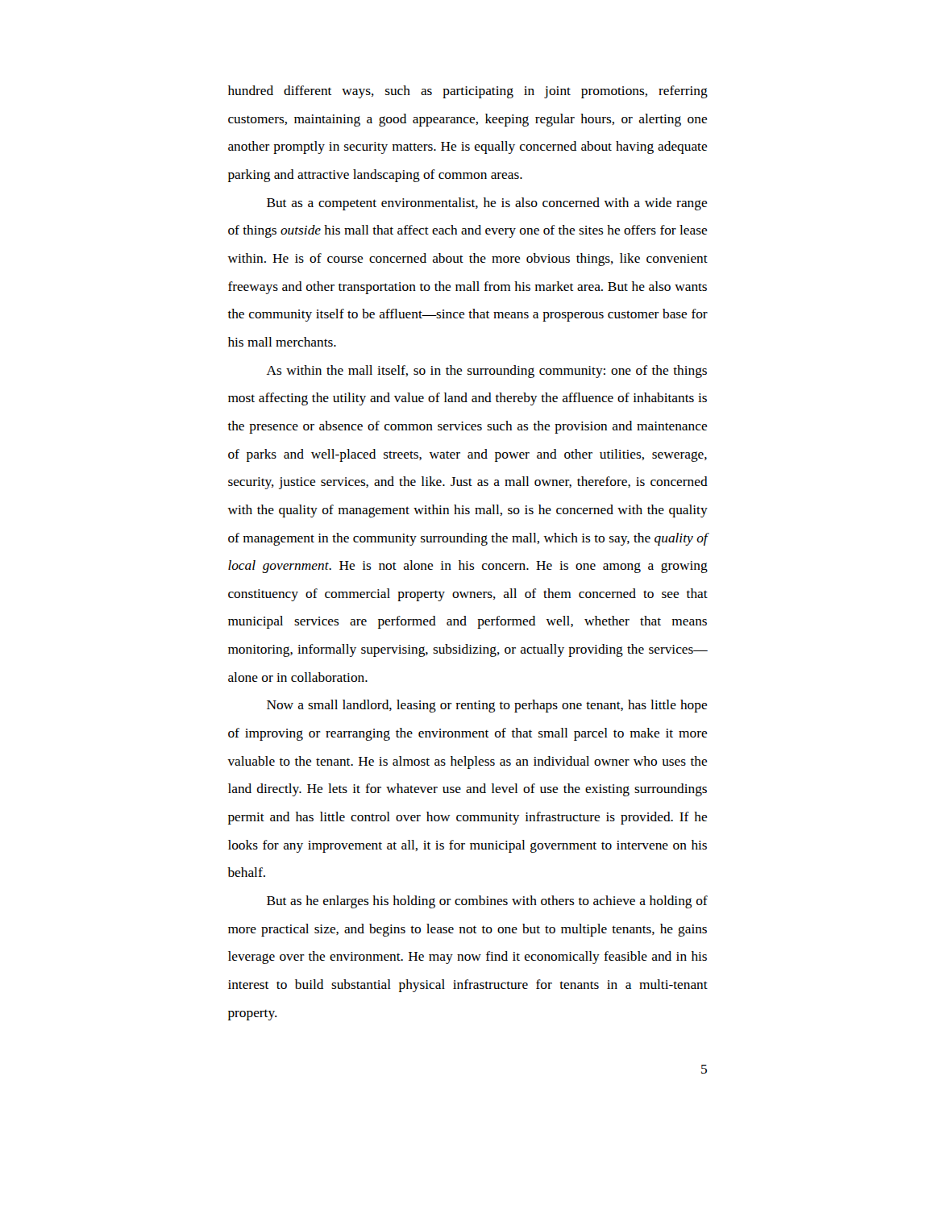hundred different ways, such as participating in joint promotions, referring customers, maintaining a good appearance, keeping regular hours, or alerting one another promptly in security matters. He is equally concerned about having adequate parking and attractive landscaping of common areas.
But as a competent environmentalist, he is also concerned with a wide range of things outside his mall that affect each and every one of the sites he offers for lease within. He is of course concerned about the more obvious things, like convenient freeways and other transportation to the mall from his market area. But he also wants the community itself to be affluent—since that means a prosperous customer base for his mall merchants.
As within the mall itself, so in the surrounding community: one of the things most affecting the utility and value of land and thereby the affluence of inhabitants is the presence or absence of common services such as the provision and maintenance of parks and well-placed streets, water and power and other utilities, sewerage, security, justice services, and the like. Just as a mall owner, therefore, is concerned with the quality of management within his mall, so is he concerned with the quality of management in the community surrounding the mall, which is to say, the quality of local government. He is not alone in his concern. He is one among a growing constituency of commercial property owners, all of them concerned to see that municipal services are performed and performed well, whether that means monitoring, informally supervising, subsidizing, or actually providing the services—alone or in collaboration.
Now a small landlord, leasing or renting to perhaps one tenant, has little hope of improving or rearranging the environment of that small parcel to make it more valuable to the tenant. He is almost as helpless as an individual owner who uses the land directly. He lets it for whatever use and level of use the existing surroundings permit and has little control over how community infrastructure is provided. If he looks for any improvement at all, it is for municipal government to intervene on his behalf.
But as he enlarges his holding or combines with others to achieve a holding of more practical size, and begins to lease not to one but to multiple tenants, he gains leverage over the environment. He may now find it economically feasible and in his interest to build substantial physical infrastructure for tenants in a multi-tenant property.
5